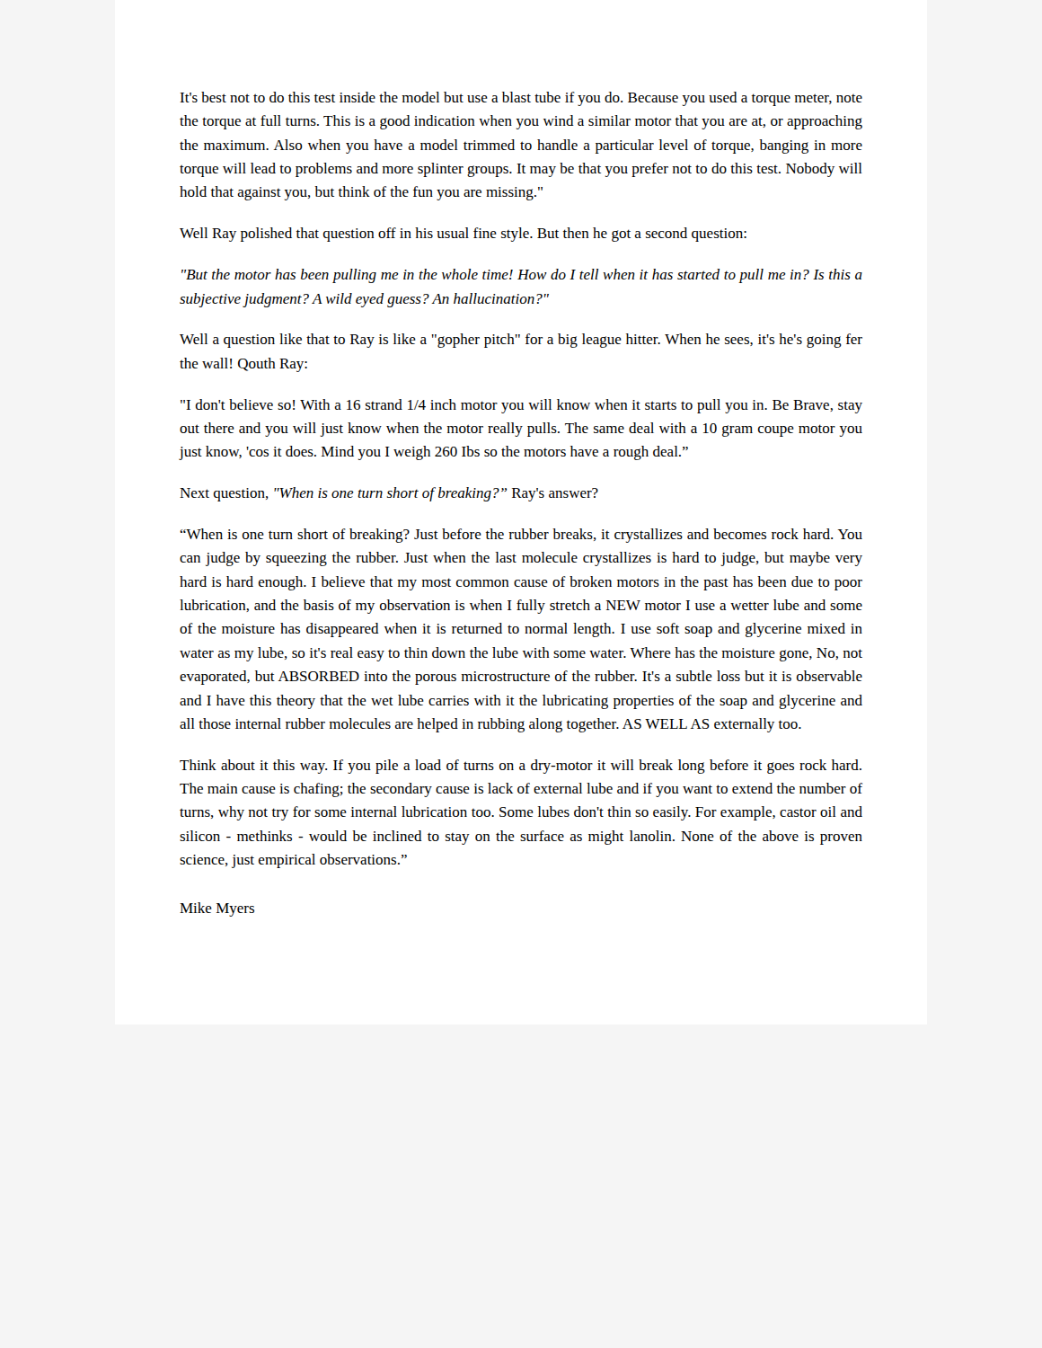It's best not to do this test inside the model but use a blast tube if you do. Because you used a torque meter, note the torque at full turns. This is a good indication when you wind a similar motor that you are at, or approaching the maximum. Also when you have a model trimmed to handle a particular level of torque, banging in more torque will lead to problems and more splinter groups. It may be that you prefer not to do this test. Nobody will hold that against you, but think of the fun you are missing."
Well Ray polished that question off in his usual fine style. But then he got a second question:
"But the motor has been pulling me in the whole time! How do I tell when it has started to pull me in? Is this a subjective judgment? A wild eyed guess? An hallucination?"
Well a question like that to Ray is like a "gopher pitch" for a big league hitter. When he sees, it's he's going fer the wall! Qouth Ray:
"I don't believe so! With a 16 strand 1/4 inch motor you will know when it starts to pull you in. Be Brave, stay out there and you will just know when the motor really pulls. The same deal with a 10 gram coupe motor you just know, 'cos it does. Mind you I weigh 260 Ibs so the motors have a rough deal.”
Next question, "When is one turn short of breaking?” Ray's answer?
“When is one turn short of breaking? Just before the rubber breaks, it crystallizes and becomes rock hard. You can judge by squeezing the rubber. Just when the last molecule crystallizes is hard to judge, but maybe very hard is hard enough. I believe that my most common cause of broken motors in the past has been due to poor lubrication, and the basis of my observation is when I fully stretch a NEW motor I use a wetter lube and some of the moisture has disappeared when it is returned to normal length. I use soft soap and glycerine mixed in water as my lube, so it's real easy to thin down the lube with some water. Where has the moisture gone, No, not evaporated, but ABSORBED into the porous microstructure of the rubber. It's a subtle loss but it is observable and I have this theory that the wet lube carries with it the lubricating properties of the soap and glycerine and all those internal rubber molecules are helped in rubbing along together. AS WELL AS externally too.
Think about it this way. If you pile a load of turns on a dry-motor it will break long before it goes rock hard. The main cause is chafing; the secondary cause is lack of external lube and if you want to extend the number of turns, why not try for some internal lubrication too. Some lubes don't thin so easily. For example, castor oil and silicon - methinks - would be inclined to stay on the surface as might lanolin. None of the above is proven science, just empirical observations.”
Mike Myers